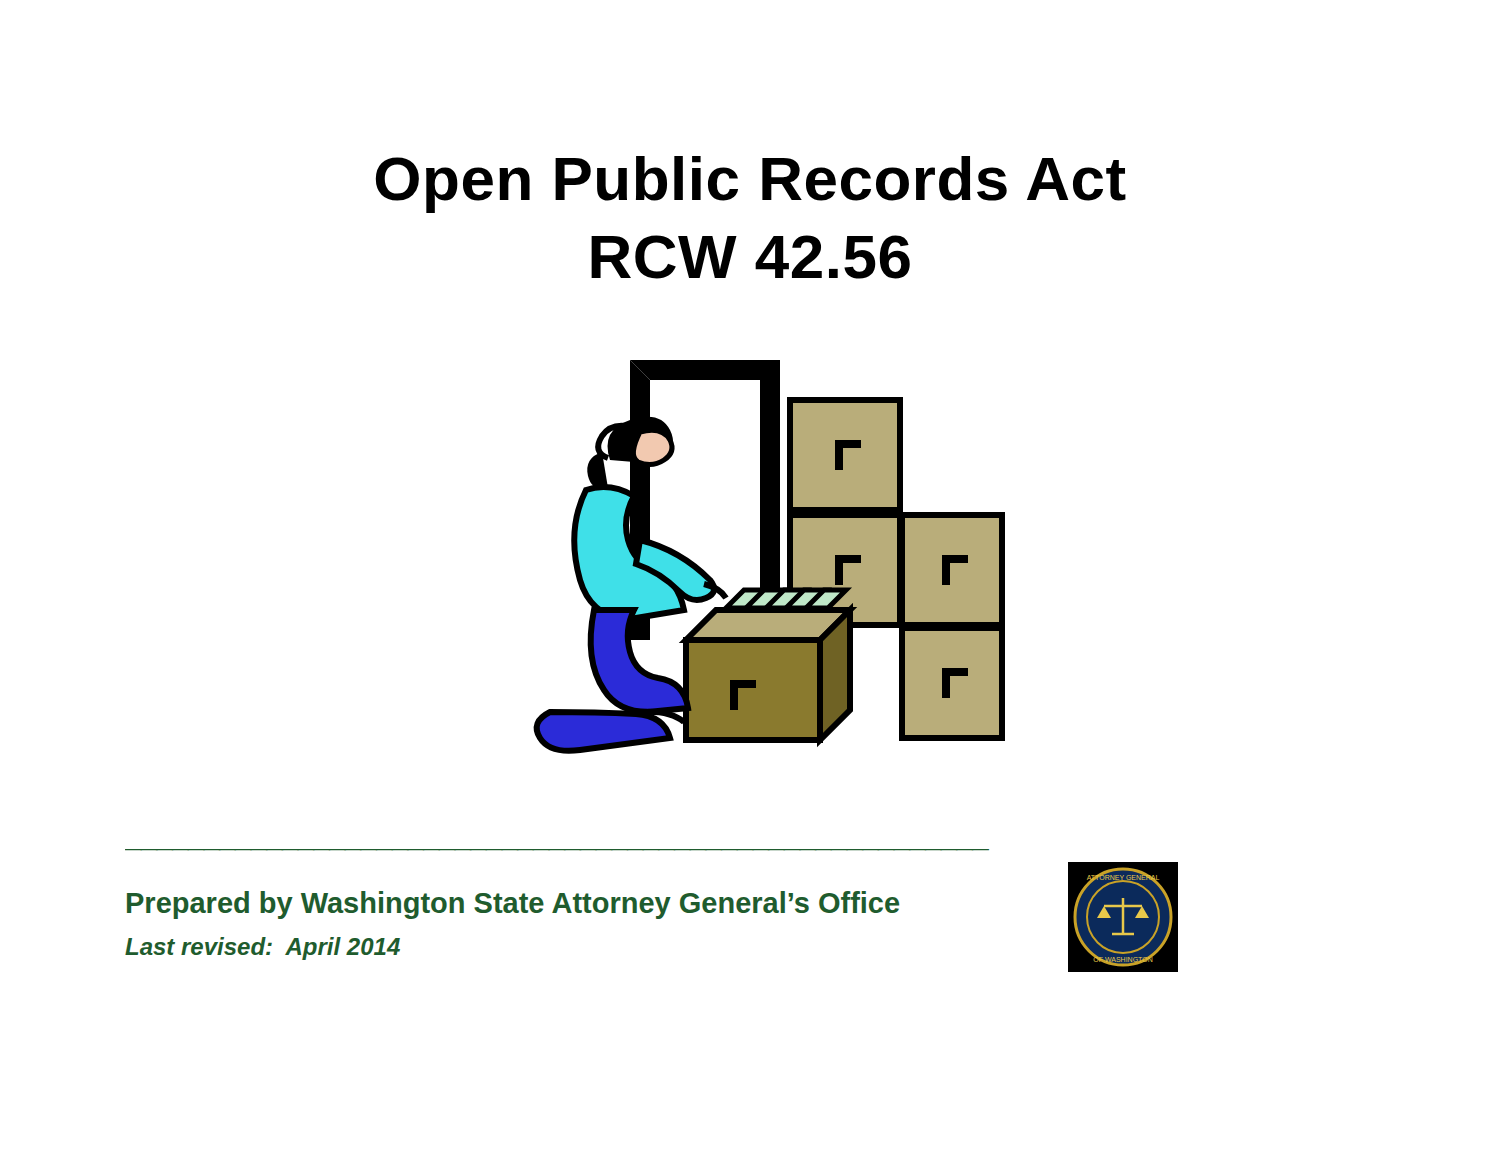Open Public Records Act
RCW 42.56
_______________________________________________________
Prepared by Washington State Attorney General’s Office
Last revised: April 2014
ATTORNEY GENERAL OF WASHINGTON